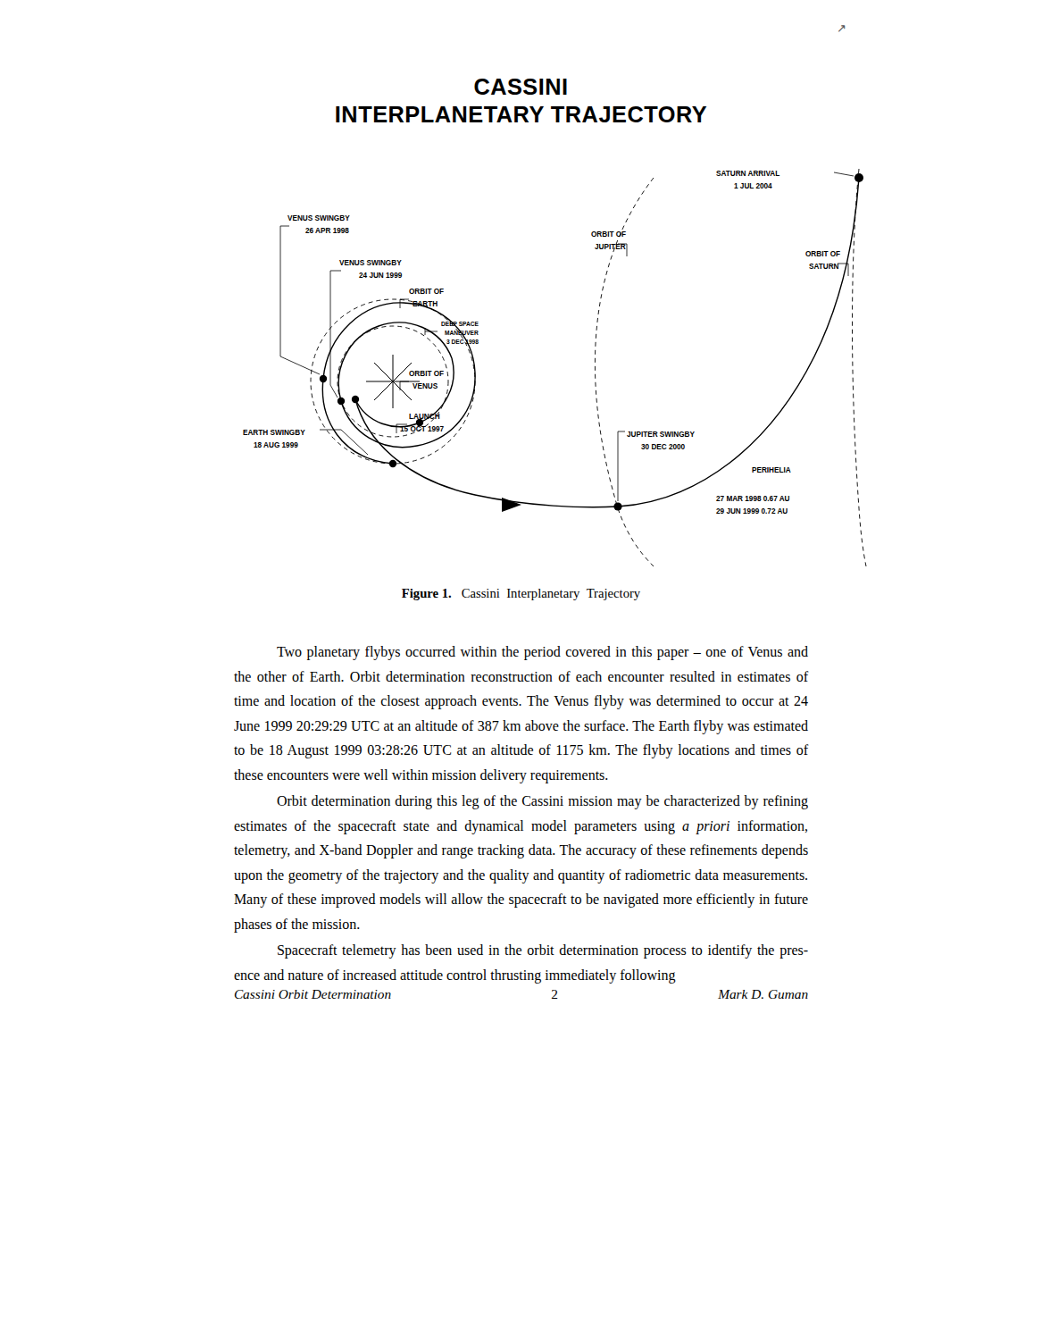↗
CASSINI
INTERPLANETARY TRAJECTORY
SATURN ARRIVAL 1 JUL 2004 VENUS SWINGBY 26 APR 1998 VENUS SWINGBY 24 JUN 1999 ORBIT OF EARTH DEEP SPACE MANEUVER 3 DEC 1998 ORBIT OF VENUS LAUNCH 15 OCT 1997 EARTH SWINGBY 18 AUG 1999 ORBIT OF JUPITER ORBIT OF SATURN JUPITER SWINGBY 30 DEC 2000 PERIHELIA 27 MAR 1998 0.67 AU 29 JUN 1999 0.72 AU
Figure 1. Cassini Interplanetary Trajectory
Two planetary flybys occurred within the period covered in this paper – one of Venus and the other of Earth. Orbit determination reconstruction of each encounter resulted in estimates of time and location of the closest approach events. The Venus flyby was determined to occur at 24 June 1999 20:29:29 UTC at an altitude of 387 km above the surface. The Earth flyby was estimated to be 18 August 1999 03:28:26 UTC at an altitude of 1175 km. The flyby locations and times of these encounters were well within mission delivery requirements.
Orbit determination during this leg of the Cassini mission may be characterized by refining estimates of the spacecraft state and dynamical model parameters using a priori information, telemetry, and X-band Doppler and range tracking data. The accuracy of these refinements depends upon the geometry of the trajectory and the quality and quantity of radiometric data measurements. Many of these improved models will allow the spacecraft to be navigated more efficiently in future phases of the mission.
Spacecraft telemetry has been used in the orbit determination process to identify the presence and nature of increased attitude control thrusting immediately following
Cassini Orbit Determination 2 Mark D. Guman